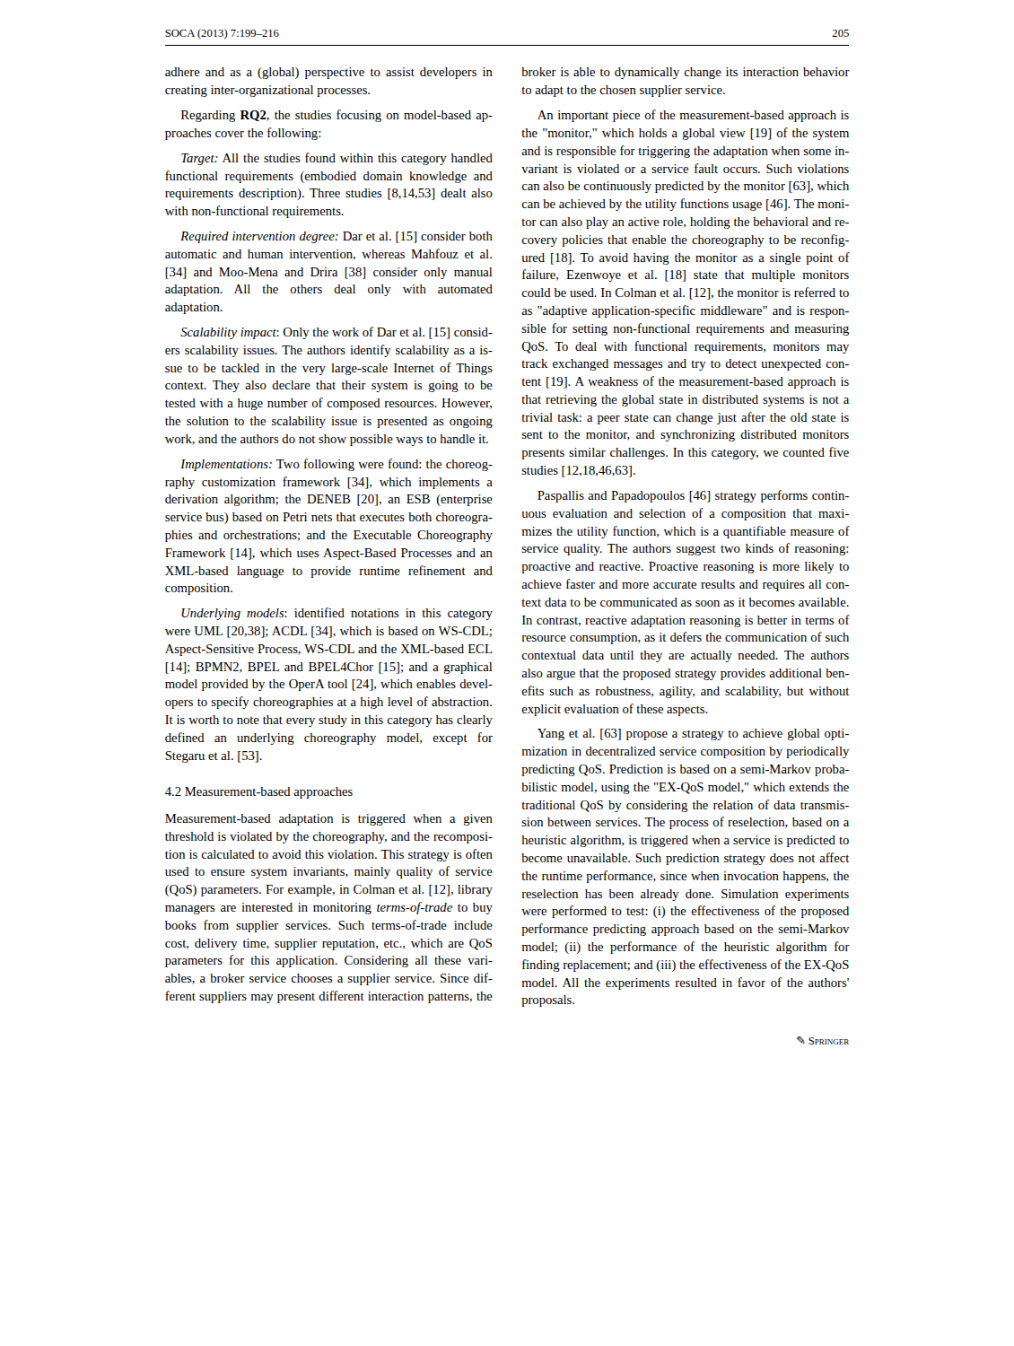SOCA (2013) 7:199–216 205
adhere and as a (global) perspective to assist developers in creating inter-organizational processes.
Regarding RQ2, the studies focusing on model-based approaches cover the following:
Target: All the studies found within this category handled functional requirements (embodied domain knowledge and requirements description). Three studies [8,14,53] dealt also with non-functional requirements.
Required intervention degree: Dar et al. [15] consider both automatic and human intervention, whereas Mahfouz et al. [34] and Moo-Mena and Drira [38] consider only manual adaptation. All the others deal only with automated adaptation.
Scalability impact: Only the work of Dar et al. [15] considers scalability issues. The authors identify scalability as a issue to be tackled in the very large-scale Internet of Things context. They also declare that their system is going to be tested with a huge number of composed resources. However, the solution to the scalability issue is presented as ongoing work, and the authors do not show possible ways to handle it.
Implementations: Two following were found: the choreography customization framework [34], which implements a derivation algorithm; the DENEB [20], an ESB (enterprise service bus) based on Petri nets that executes both choreographies and orchestrations; and the Executable Choreography Framework [14], which uses Aspect-Based Processes and an XML-based language to provide runtime refinement and composition.
Underlying models: identified notations in this category were UML [20,38]; ACDL [34], which is based on WS-CDL; Aspect-Sensitive Process, WS-CDL and the XML-based ECL [14]; BPMN2, BPEL and BPEL4Chor [15]; and a graphical model provided by the OperA tool [24], which enables developers to specify choreographies at a high level of abstraction. It is worth to note that every study in this category has clearly defined an underlying choreography model, except for Stegaru et al. [53].
4.2 Measurement-based approaches
Measurement-based adaptation is triggered when a given threshold is violated by the choreography, and the recomposition is calculated to avoid this violation. This strategy is often used to ensure system invariants, mainly quality of service (QoS) parameters. For example, in Colman et al. [12], library managers are interested in monitoring terms-of-trade to buy books from supplier services. Such terms-of-trade include cost, delivery time, supplier reputation, etc., which are QoS parameters for this application. Considering all these variables, a broker service chooses a supplier service. Since different suppliers may present different interaction patterns, the broker is able to dynamically change its interaction behavior to adapt to the chosen supplier service.
An important piece of the measurement-based approach is the "monitor," which holds a global view [19] of the system and is responsible for triggering the adaptation when some invariant is violated or a service fault occurs. Such violations can also be continuously predicted by the monitor [63], which can be achieved by the utility functions usage [46]. The monitor can also play an active role, holding the behavioral and recovery policies that enable the choreography to be reconfigured [18]. To avoid having the monitor as a single point of failure, Ezenwoye et al. [18] state that multiple monitors could be used. In Colman et al. [12], the monitor is referred to as "adaptive application-specific middleware" and is responsible for setting non-functional requirements and measuring QoS. To deal with functional requirements, monitors may track exchanged messages and try to detect unexpected content [19]. A weakness of the measurement-based approach is that retrieving the global state in distributed systems is not a trivial task: a peer state can change just after the old state is sent to the monitor, and synchronizing distributed monitors presents similar challenges. In this category, we counted five studies [12,18,46,63].
Paspallis and Papadopoulos [46] strategy performs continuous evaluation and selection of a composition that maximizes the utility function, which is a quantifiable measure of service quality. The authors suggest two kinds of reasoning: proactive and reactive. Proactive reasoning is more likely to achieve faster and more accurate results and requires all context data to be communicated as soon as it becomes available. In contrast, reactive adaptation reasoning is better in terms of resource consumption, as it defers the communication of such contextual data until they are actually needed. The authors also argue that the proposed strategy provides additional benefits such as robustness, agility, and scalability, but without explicit evaluation of these aspects.
Yang et al. [63] propose a strategy to achieve global optimization in decentralized service composition by periodically predicting QoS. Prediction is based on a semi-Markov probabilistic model, using the "EX-QoS model," which extends the traditional QoS by considering the relation of data transmission between services. The process of reselection, based on a heuristic algorithm, is triggered when a service is predicted to become unavailable. Such prediction strategy does not affect the runtime performance, since when invocation happens, the reselection has been already done. Simulation experiments were performed to test: (i) the effectiveness of the proposed performance predicting approach based on the semi-Markov model; (ii) the performance of the heuristic algorithm for finding replacement; and (iii) the effectiveness of the EX-QoS model. All the experiments resulted in favor of the authors' proposals.
✎ Springer